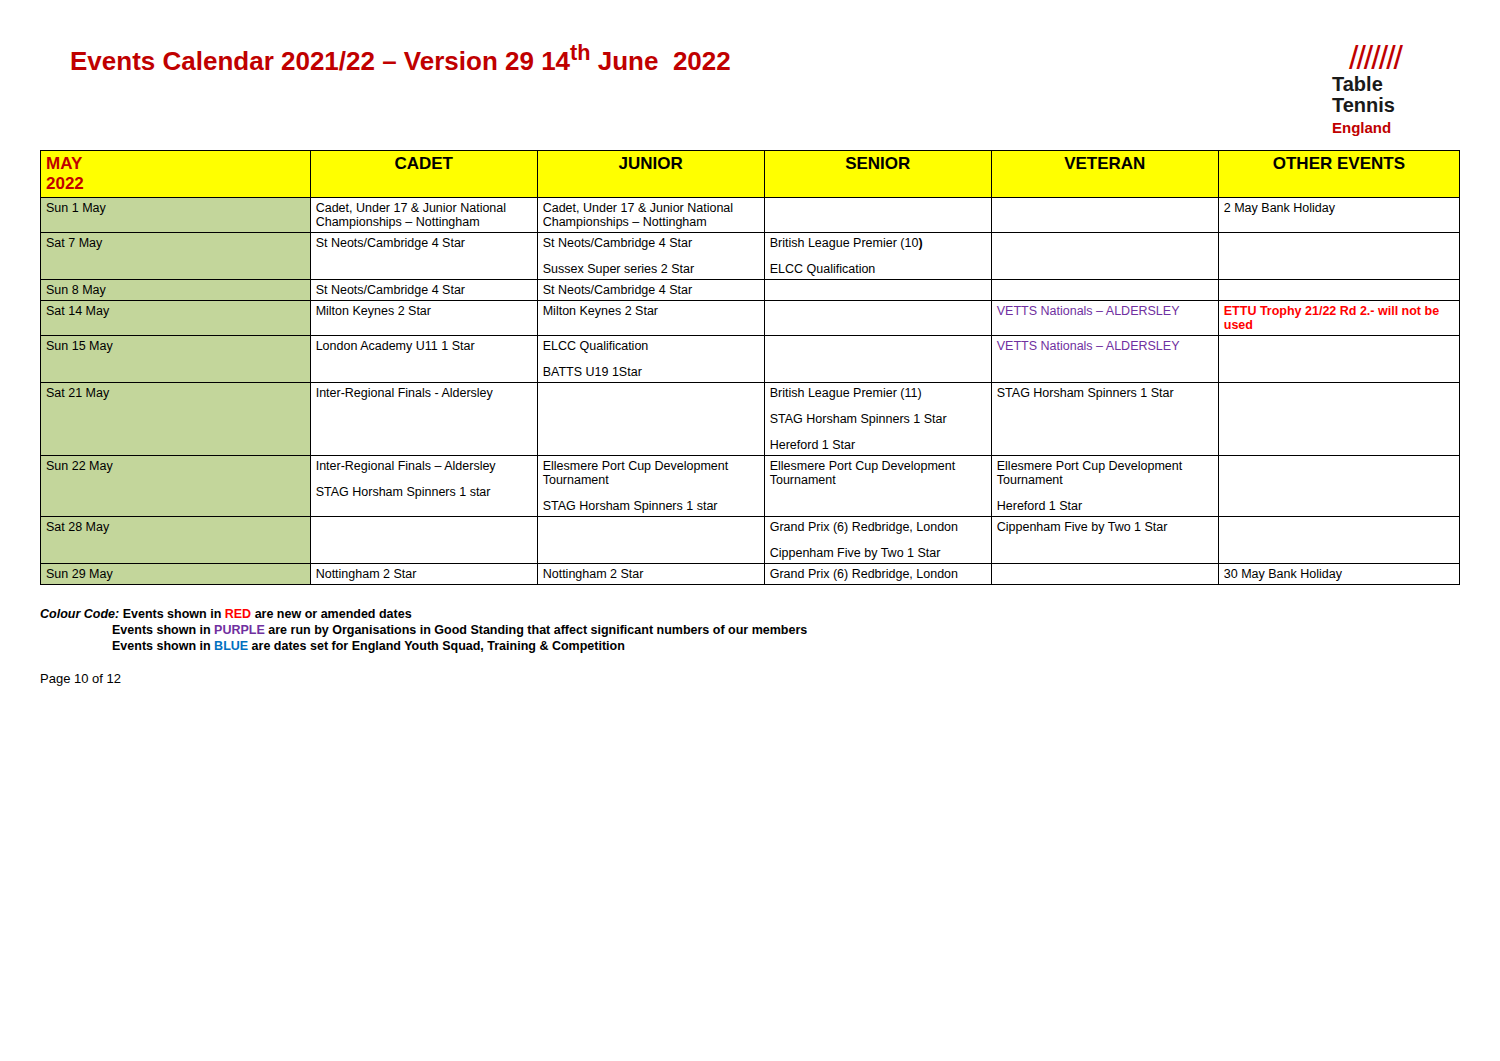///////
Table
Tennis
England
Events Calendar 2021/22 – Version 29 14th June 2022
| MAY 2022 | CADET | JUNIOR | SENIOR | VETERAN | OTHER EVENTS |
| --- | --- | --- | --- | --- | --- |
| Sun 1 May | Cadet, Under 17 & Junior National Championships – Nottingham | Cadet, Under 17 & Junior National Championships – Nottingham | | | 2 May Bank Holiday |
| Sat 7 May | St Neots/Cambridge 4 Star | St Neots/Cambridge 4 Star Sussex Super series 2 Star | British League Premier (10 ) ELCC Qualification | | |
| Sun 8 May | St Neots/Cambridge 4 Star | St Neots/Cambridge 4 Star | | | |
| Sat 14 May | Milton Keynes 2 Star | Milton Keynes 2 Star | | VETTS Nationals – ALDERSLEY | ETTU Trophy 21/22 Rd 2.- will not be used |
| Sun 15 May | London Academy U11 1 Star | ELCC Qualification BATTS U19 1Star | | VETTS Nationals – ALDERSLEY | |
| Sat 21 May | Inter-Regional Finals - Aldersley | | British League Premier (11) STAG Horsham Spinners 1 Star Hereford 1 Star | STAG Horsham Spinners 1 Star | |
| Sun 22 May | Inter-Regional Finals – Aldersley STAG Horsham Spinners 1 star | Ellesmere Port Cup Development Tournament STAG Horsham Spinners 1 star | Ellesmere Port Cup Development Tournament | Ellesmere Port Cup Development Tournament Hereford 1 Star | |
| Sat 28 May | | | Grand Prix (6) Redbridge, London Cippenham Five by Two 1 Star | Cippenham Five by Two 1 Star | |
| Sun 29 May | Nottingham 2 Star | Nottingham 2 Star | Grand Prix (6) Redbridge, London | | 30 May Bank Holiday |
Colour Code: Events shown in RED are new or amended dates
Events shown in PURPLE are run by Organisations in Good Standing that affect significant numbers of our members
Events shown in BLUE are dates set for England Youth Squad, Training & Competition
Page 10 of 12